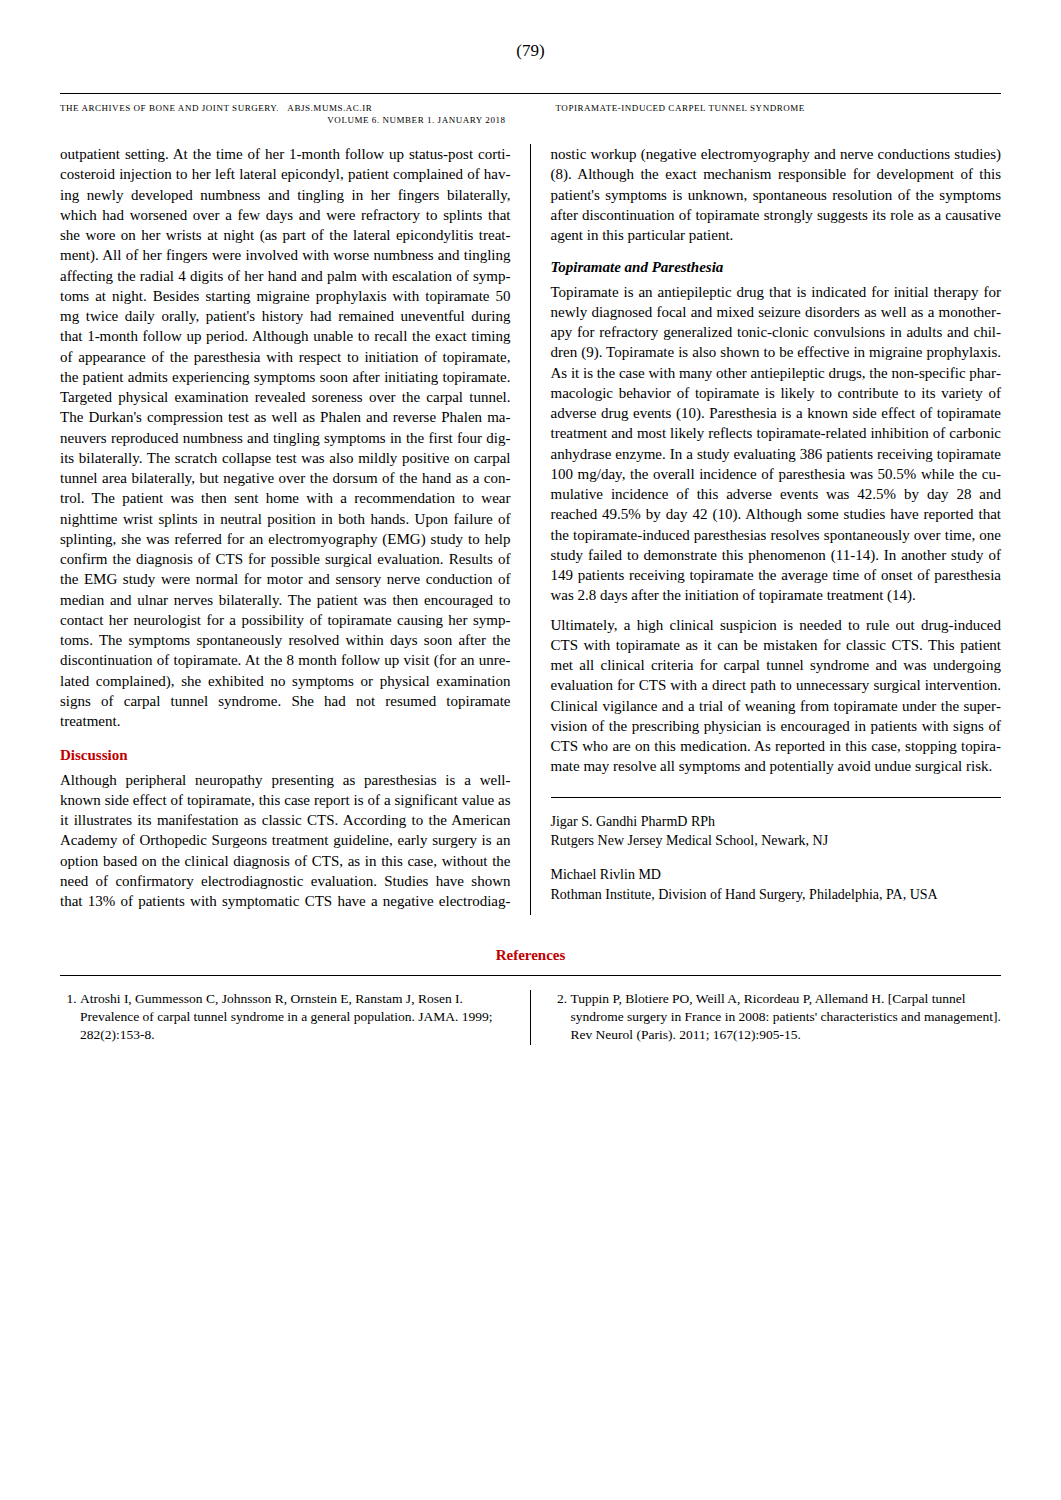(79)
THE ARCHIVES OF BONE AND JOINT SURGERY. ABJS.MUMS.AC.IR VOLUME 6. NUMBER 1. JANUARY 2018
TOPIRAMATE-INDUCED CARPEL TUNNEL SYNDROME
outpatient setting. At the time of her 1-month follow up status-post corticosteroid injection to her left lateral epicondyl, patient complained of having newly developed numbness and tingling in her fingers bilaterally, which had worsened over a few days and were refractory to splints that she wore on her wrists at night (as part of the lateral epicondylitis treatment). All of her fingers were involved with worse numbness and tingling affecting the radial 4 digits of her hand and palm with escalation of symptoms at night. Besides starting migraine prophylaxis with topiramate 50 mg twice daily orally, patient's history had remained uneventful during that 1-month follow up period. Although unable to recall the exact timing of appearance of the paresthesia with respect to initiation of topiramate, the patient admits experiencing symptoms soon after initiating topiramate. Targeted physical examination revealed soreness over the carpal tunnel. The Durkan's compression test as well as Phalen and reverse Phalen maneuvers reproduced numbness and tingling symptoms in the first four digits bilaterally. The scratch collapse test was also mildly positive on carpal tunnel area bilaterally, but negative over the dorsum of the hand as a control. The patient was then sent home with a recommendation to wear nighttime wrist splints in neutral position in both hands. Upon failure of splinting, she was referred for an electromyography (EMG) study to help confirm the diagnosis of CTS for possible surgical evaluation. Results of the EMG study were normal for motor and sensory nerve conduction of median and ulnar nerves bilaterally. The patient was then encouraged to contact her neurologist for a possibility of topiramate causing her symptoms. The symptoms spontaneously resolved within days soon after the discontinuation of topiramate. At the 8 month follow up visit (for an unrelated complained), she exhibited no symptoms or physical examination signs of carpal tunnel syndrome. She had not resumed topiramate treatment.
Discussion
Although peripheral neuropathy presenting as paresthesias is a well-known side effect of topiramate, this case report is of a significant value as it illustrates its manifestation as classic CTS. According to the American Academy of Orthopedic Surgeons treatment guideline, early surgery is an option based on the clinical diagnosis of CTS, as in this case, without the need of confirmatory electrodiagnostic evaluation. Studies have shown that 13% of patients with symptomatic CTS have a negative electrodiagnostic workup (negative electromyography and nerve conductions studies) (8). Although the exact mechanism responsible for development of this patient's symptoms is unknown, spontaneous resolution of the symptoms after discontinuation of topiramate strongly suggests its role as a causative agent in this particular patient.
Topiramate and Paresthesia
Topiramate is an antiepileptic drug that is indicated for initial therapy for newly diagnosed focal and mixed seizure disorders as well as a monotherapy for refractory generalized tonic-clonic convulsions in adults and children (9). Topiramate is also shown to be effective in migraine prophylaxis. As it is the case with many other antiepileptic drugs, the non-specific pharmacologic behavior of topiramate is likely to contribute to its variety of adverse drug events (10). Paresthesia is a known side effect of topiramate treatment and most likely reflects topiramate-related inhibition of carbonic anhydrase enzyme. In a study evaluating 386 patients receiving topiramate 100 mg/day, the overall incidence of paresthesia was 50.5% while the cumulative incidence of this adverse events was 42.5% by day 28 and reached 49.5% by day 42 (10). Although some studies have reported that the topiramate-induced paresthesias resolves spontaneously over time, one study failed to demonstrate this phenomenon (11-14). In another study of 149 patients receiving topiramate the average time of onset of paresthesia was 2.8 days after the initiation of topiramate treatment (14).
Ultimately, a high clinical suspicion is needed to rule out drug-induced CTS with topiramate as it can be mistaken for classic CTS. This patient met all clinical criteria for carpal tunnel syndrome and was undergoing evaluation for CTS with a direct path to unnecessary surgical intervention. Clinical vigilance and a trial of weaning from topiramate under the supervision of the prescribing physician is encouraged in patients with signs of CTS who are on this medication. As reported in this case, stopping topiramate may resolve all symptoms and potentially avoid undue surgical risk.
Jigar S. Gandhi PharmD RPh
Rutgers New Jersey Medical School, Newark, NJ
Michael Rivlin MD
Rothman Institute, Division of Hand Surgery, Philadelphia, PA, USA
References
Atroshi I, Gummesson C, Johnsson R, Ornstein E, Ranstam J, Rosen I. Prevalence of carpal tunnel syndrome in a general population. JAMA. 1999; 282(2):153-8.
Tuppin P, Blotiere PO, Weill A, Ricordeau P, Allemand H. [Carpal tunnel syndrome surgery in France in 2008: patients' characteristics and management]. Rev Neurol (Paris). 2011; 167(12):905-15.